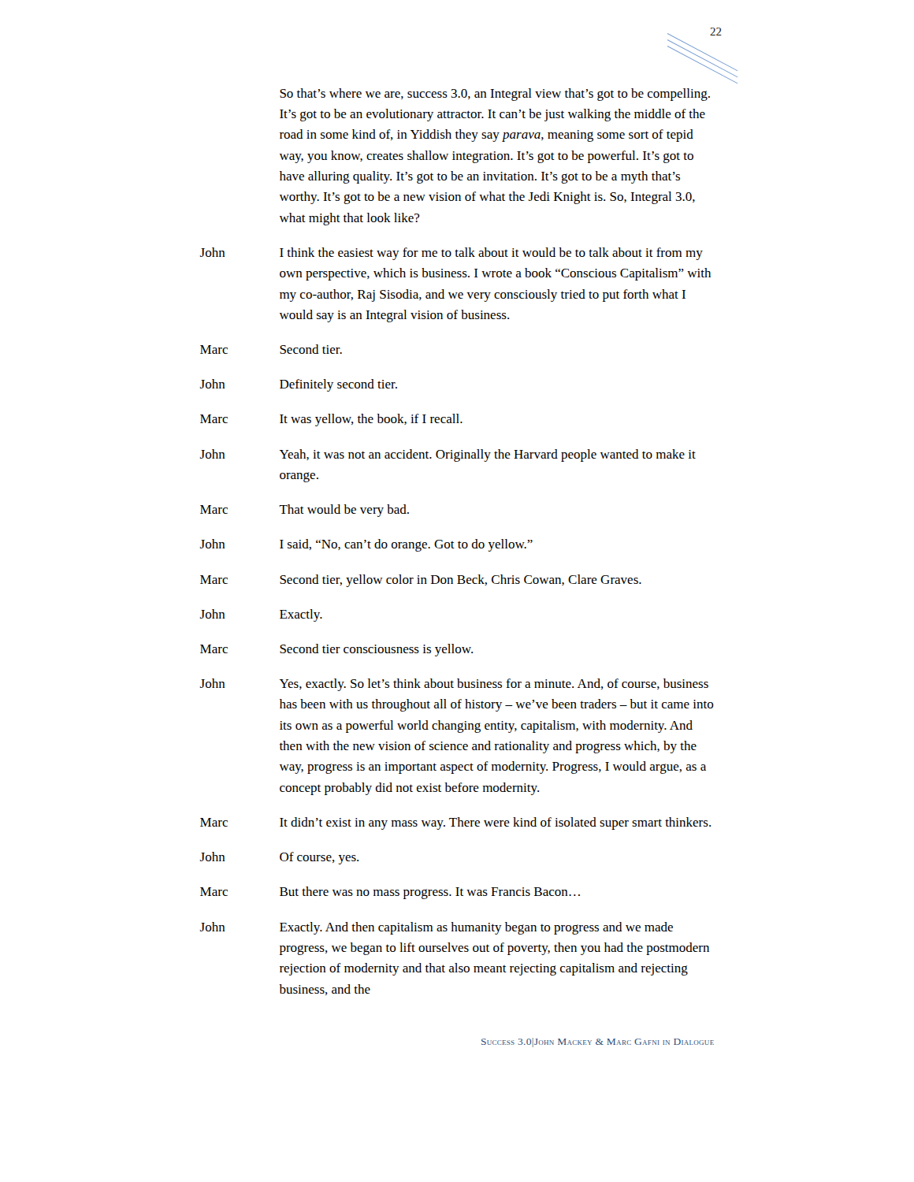22
So that’s where we are, success 3.0, an Integral view that’s got to be compelling. It’s got to be an evolutionary attractor. It can’t be just walking the middle of the road in some kind of, in Yiddish they say parava, meaning some sort of tepid way, you know, creates shallow integration. It’s got to be powerful. It’s got to have alluring quality. It’s got to be an invitation. It’s got to be a myth that’s worthy. It’s got to be a new vision of what the Jedi Knight is. So, Integral 3.0, what might that look like?
John
I think the easiest way for me to talk about it would be to talk about it from my own perspective, which is business. I wrote a book “Conscious Capitalism” with my co-author, Raj Sisodia, and we very consciously tried to put forth what I would say is an Integral vision of business.
Marc
Second tier.
John
Definitely second tier.
Marc
It was yellow, the book, if I recall.
John
Yeah, it was not an accident. Originally the Harvard people wanted to make it orange.
Marc
That would be very bad.
John
I said, “No, can’t do orange. Got to do yellow.”
Marc
Second tier, yellow color in Don Beck, Chris Cowan, Clare Graves.
John
Exactly.
Marc
Second tier consciousness is yellow.
John
Yes, exactly. So let’s think about business for a minute. And, of course, business has been with us throughout all of history – we’ve been traders – but it came into its own as a powerful world changing entity, capitalism, with modernity. And then with the new vision of science and rationality and progress which, by the way, progress is an important aspect of modernity. Progress, I would argue, as a concept probably did not exist before modernity.
Marc
It didn’t exist in any mass way. There were kind of isolated super smart thinkers.
John
Of course, yes.
Marc
But there was no mass progress. It was Francis Bacon…
John
Exactly. And then capitalism as humanity began to progress and we made progress, we began to lift ourselves out of poverty, then you had the postmodern rejection of modernity and that also meant rejecting capitalism and rejecting business, and the
Success 3.0|John Mackey & Marc Gafni in Dialogue